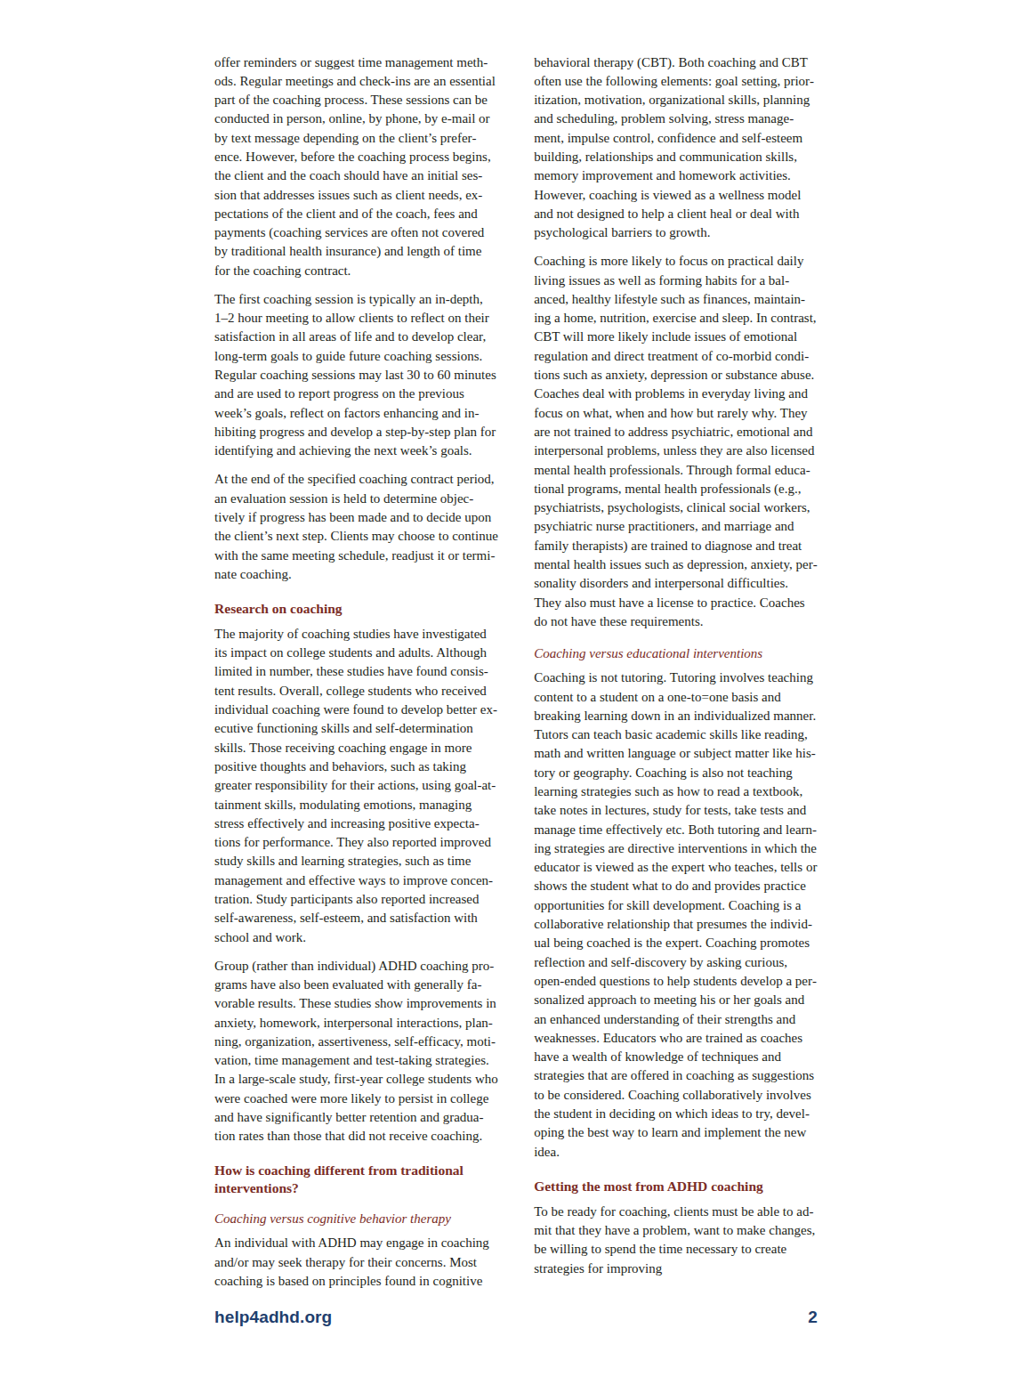offer reminders or suggest time management methods. Regular meetings and check-ins are an essential part of the coaching process. These sessions can be conducted in person, online, by phone, by e-mail or by text message depending on the client’s preference. However, before the coaching process begins, the client and the coach should have an initial session that addresses issues such as client needs, expectations of the client and of the coach, fees and payments (coaching services are often not covered by traditional health insurance) and length of time for the coaching contract.
The first coaching session is typically an in-depth, 1–2 hour meeting to allow clients to reflect on their satisfaction in all areas of life and to develop clear, long-term goals to guide future coaching sessions. Regular coaching sessions may last 30 to 60 minutes and are used to report progress on the previous week’s goals, reflect on factors enhancing and inhibiting progress and develop a step-by-step plan for identifying and achieving the next week’s goals.
At the end of the specified coaching contract period, an evaluation session is held to determine objectively if progress has been made and to decide upon the client’s next step. Clients may choose to continue with the same meeting schedule, readjust it or terminate coaching.
Research on coaching
The majority of coaching studies have investigated its impact on college students and adults. Although limited in number, these studies have found consistent results. Overall, college students who received individual coaching were found to develop better executive functioning skills and self-determination skills. Those receiving coaching engage in more positive thoughts and behaviors, such as taking greater responsibility for their actions, using goal-attainment skills, modulating emotions, managing stress effectively and increasing positive expectations for performance. They also reported improved study skills and learning strategies, such as time management and effective ways to improve concentration. Study participants also reported increased self-awareness, self-esteem, and satisfaction with school and work.
Group (rather than individual) ADHD coaching programs have also been evaluated with generally favorable results. These studies show improvements in anxiety, homework, interpersonal interactions, planning, organization, assertiveness, self-efficacy, motivation, time management and test-taking strategies. In a large-scale study, first-year college students who were coached were more likely to persist in college and have significantly better retention and graduation rates than those that did not receive coaching.
How is coaching different from traditional interventions?
Coaching versus cognitive behavior therapy
An individual with ADHD may engage in coaching and/or may seek therapy for their concerns. Most coaching is based on principles found in cognitive behavioral therapy (CBT). Both coaching and CBT often use the following elements: goal setting, prioritization, motivation, organizational skills, planning and scheduling, problem solving, stress management, impulse control, confidence and self-esteem building, relationships and communication skills, memory improvement and homework activities. However, coaching is viewed as a wellness model and not designed to help a client heal or deal with psychological barriers to growth.
Coaching is more likely to focus on practical daily living issues as well as forming habits for a balanced, healthy lifestyle such as finances, maintaining a home, nutrition, exercise and sleep. In contrast, CBT will more likely include issues of emotional regulation and direct treatment of co-morbid conditions such as anxiety, depression or substance abuse. Coaches deal with problems in everyday living and focus on what, when and how but rarely why. They are not trained to address psychiatric, emotional and interpersonal problems, unless they are also licensed mental health professionals. Through formal educational programs, mental health professionals (e.g., psychiatrists, psychologists, clinical social workers, psychiatric nurse practitioners, and marriage and family therapists) are trained to diagnose and treat mental health issues such as depression, anxiety, personality disorders and interpersonal difficulties. They also must have a license to practice. Coaches do not have these requirements.
Coaching versus educational interventions
Coaching is not tutoring. Tutoring involves teaching content to a student on a one-to=one basis and breaking learning down in an individualized manner. Tutors can teach basic academic skills like reading, math and written language or subject matter like history or geography. Coaching is also not teaching learning strategies such as how to read a textbook, take notes in lectures, study for tests, take tests and manage time effectively etc. Both tutoring and learning strategies are directive interventions in which the educator is viewed as the expert who teaches, tells or shows the student what to do and provides practice opportunities for skill development. Coaching is a collaborative relationship that presumes the individual being coached is the expert. Coaching promotes reflection and self-discovery by asking curious, open-ended questions to help students develop a personalized approach to meeting his or her goals and an enhanced understanding of their strengths and weaknesses. Educators who are trained as coaches have a wealth of knowledge of techniques and strategies that are offered in coaching as suggestions to be considered. Coaching collaboratively involves the student in deciding on which ideas to try, developing the best way to learn and implement the new idea.
Getting the most from ADHD coaching
To be ready for coaching, clients must be able to admit that they have a problem, want to make changes, be willing to spend the time necessary to create strategies for improving
help4adhd.org
2